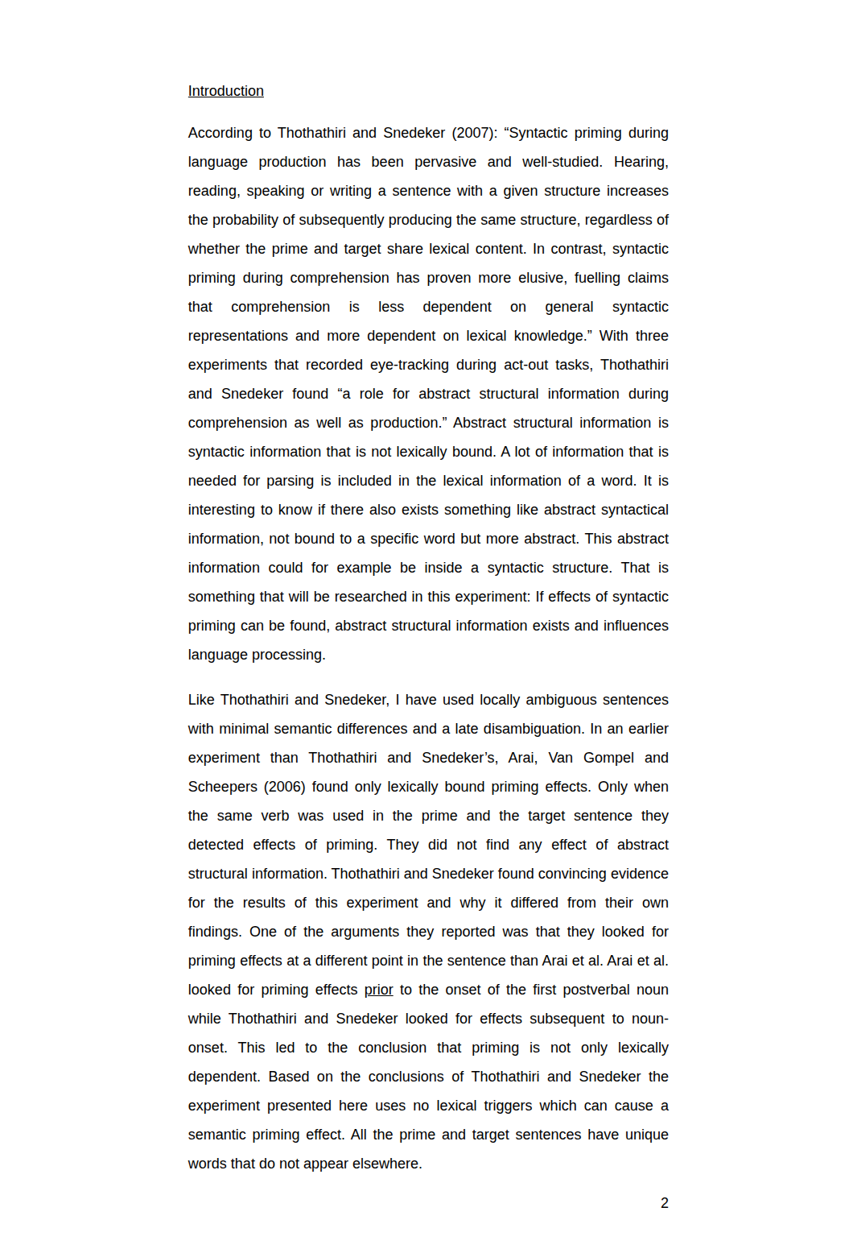Introduction
According to Thothathiri and Snedeker (2007): “Syntactic priming during language production has been pervasive and well-studied. Hearing, reading, speaking or writing a sentence with a given structure increases the probability of subsequently producing the same structure, regardless of whether the prime and target share lexical content. In contrast, syntactic priming during comprehension has proven more elusive, fuelling claims that comprehension is less dependent on general syntactic representations and more dependent on lexical knowledge.” With three experiments that recorded eye-tracking during act-out tasks, Thothathiri and Snedeker found “a role for abstract structural information during comprehension as well as production.” Abstract structural information is syntactic information that is not lexically bound. A lot of information that is needed for parsing is included in the lexical information of a word. It is interesting to know if there also exists something like abstract syntactical information, not bound to a specific word but more abstract. This abstract information could for example be inside a syntactic structure. That is something that will be researched in this experiment: If effects of syntactic priming can be found, abstract structural information exists and influences language processing.
Like Thothathiri and Snedeker, I have used locally ambiguous sentences with minimal semantic differences and a late disambiguation. In an earlier experiment than Thothathiri and Snedeker’s, Arai, Van Gompel and Scheepers (2006) found only lexically bound priming effects. Only when the same verb was used in the prime and the target sentence they detected effects of priming. They did not find any effect of abstract structural information. Thothathiri and Snedeker found convincing evidence for the results of this experiment and why it differed from their own findings. One of the arguments they reported was that they looked for priming effects at a different point in the sentence than Arai et al. Arai et al. looked for priming effects prior to the onset of the first postverbal noun while Thothathiri and Snedeker looked for effects subsequent to noun-onset. This led to the conclusion that priming is not only lexically dependent. Based on the conclusions of Thothathiri and Snedeker the experiment presented here uses no lexical triggers which can cause a semantic priming effect. All the prime and target sentences have unique words that do not appear elsewhere.
2